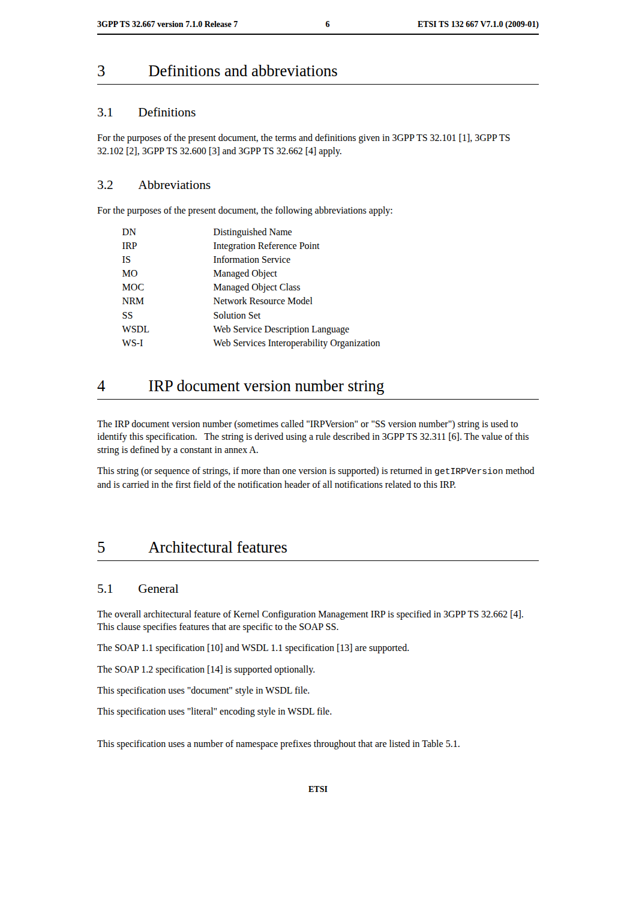3GPP TS 32.667 version 7.1.0 Release 7 6 ETSI TS 132 667 V7.1.0 (2009-01)
3 Definitions and abbreviations
3.1 Definitions
For the purposes of the present document, the terms and definitions given in 3GPP TS 32.101 [1], 3GPP TS 32.102 [2], 3GPP TS 32.600 [3] and 3GPP TS 32.662 [4] apply.
3.2 Abbreviations
For the purposes of the present document, the following abbreviations apply:
DN
Distinguished Name
IRP
Integration Reference Point
IS
Information Service
MO
Managed Object
MOC
Managed Object Class
NRM
Network Resource Model
SS
Solution Set
WSDL
Web Service Description Language
WS-I
Web Services Interoperability Organization
4 IRP document version number string
The IRP document version number (sometimes called "IRPVersion" or "SS version number") string is used to identify this specification. The string is derived using a rule described in 3GPP TS 32.311 [6]. The value of this string is defined by a constant in annex A.
This string (or sequence of strings, if more than one version is supported) is returned in getIRPVersion method and is carried in the first field of the notification header of all notifications related to this IRP.
5 Architectural features
5.1 General
The overall architectural feature of Kernel Configuration Management IRP is specified in 3GPP TS 32.662 [4].
This clause specifies features that are specific to the SOAP SS.
The SOAP 1.1 specification [10] and WSDL 1.1 specification [13] are supported.
The SOAP 1.2 specification [14] is supported optionally.
This specification uses "document" style in WSDL file.
This specification uses "literal" encoding style in WSDL file.
This specification uses a number of namespace prefixes throughout that are listed in Table 5.1.
ETSI